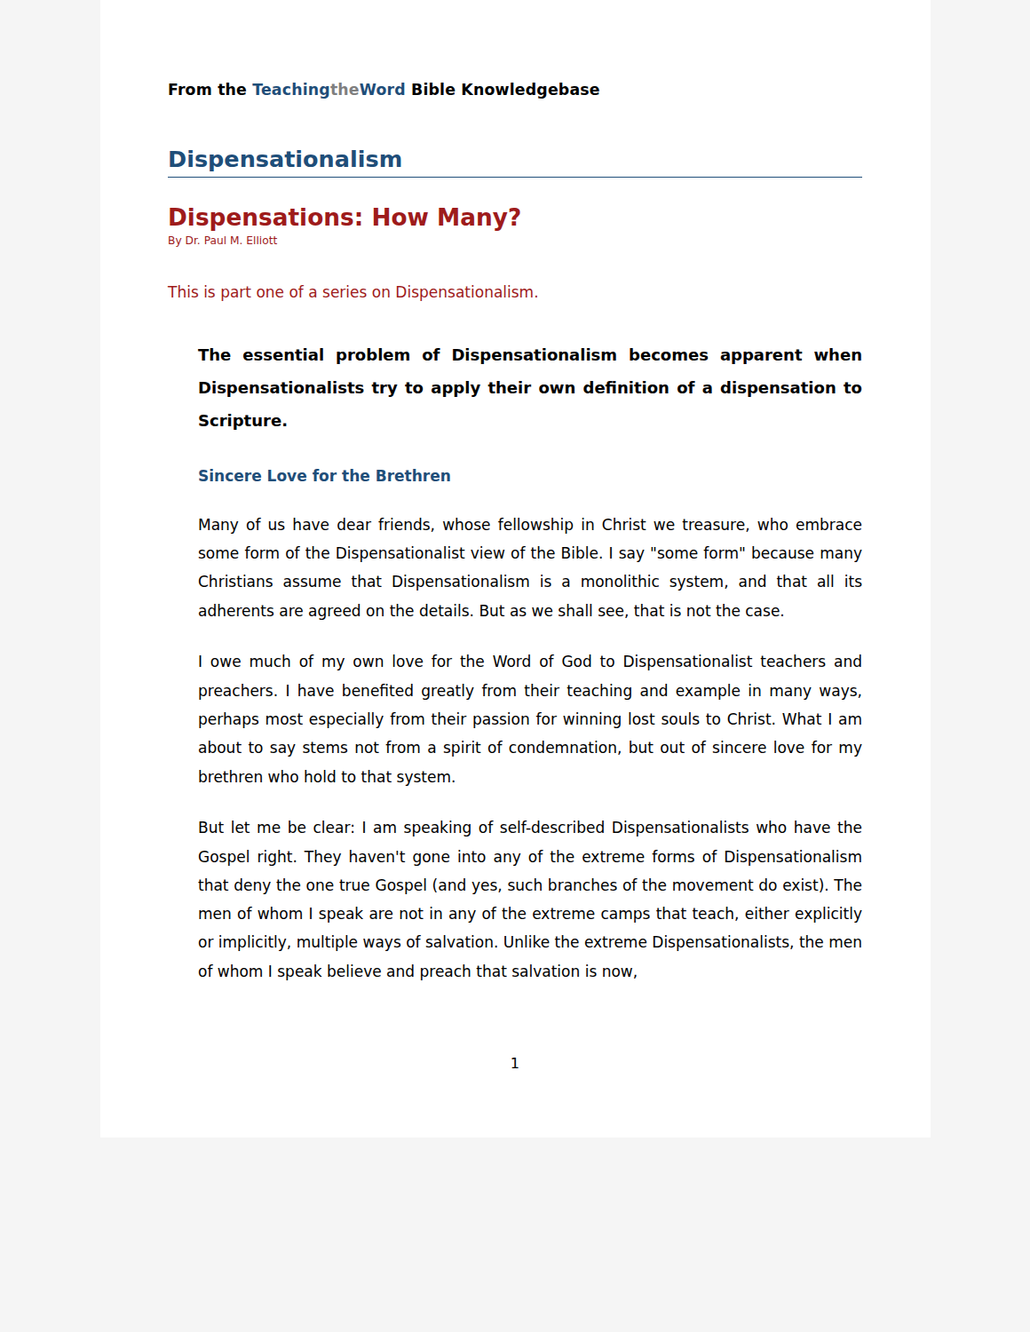From the Teaching the Word Bible Knowledgebase
Dispensationalism
Dispensations: How Many?
By Dr. Paul M. Elliott
This is part one of a series on Dispensationalism.
The essential problem of Dispensationalism becomes apparent when Dispensationalists try to apply their own definition of a dispensation to Scripture.
Sincere Love for the Brethren
Many of us have dear friends, whose fellowship in Christ we treasure, who embrace some form of the Dispensationalist view of the Bible. I say "some form" because many Christians assume that Dispensationalism is a monolithic system, and that all its adherents are agreed on the details. But as we shall see, that is not the case.
I owe much of my own love for the Word of God to Dispensationalist teachers and preachers. I have benefited greatly from their teaching and example in many ways, perhaps most especially from their passion for winning lost souls to Christ. What I am about to say stems not from a spirit of condemnation, but out of sincere love for my brethren who hold to that system.
But let me be clear: I am speaking of self-described Dispensationalists who have the Gospel right. They haven't gone into any of the extreme forms of Dispensationalism that deny the one true Gospel (and yes, such branches of the movement do exist). The men of whom I speak are not in any of the extreme camps that teach, either explicitly or implicitly, multiple ways of salvation. Unlike the extreme Dispensationalists, the men of whom I speak believe and preach that salvation is now,
1